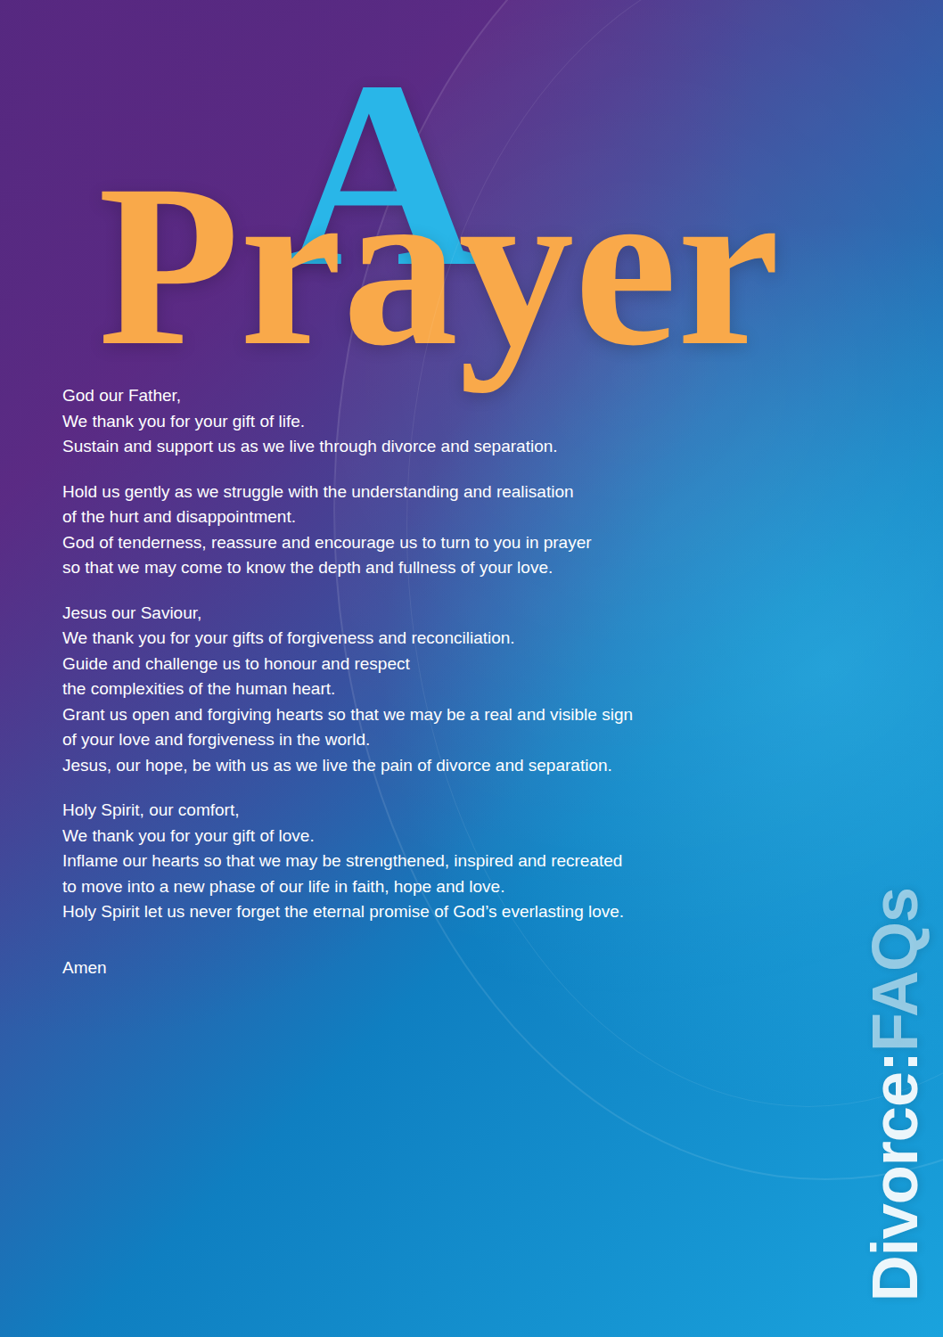A Prayer
God our Father,
We thank you for your gift of life.
Sustain and support us as we live through divorce and separation.
Hold us gently as we struggle with the understanding and realisation
of the hurt and disappointment.
God of tenderness, reassure and encourage us to turn to you in prayer
so that we may come to know the depth and fullness of your love.
Jesus our Saviour,
We thank you for your gifts of forgiveness and reconciliation.
Guide and challenge us to honour and respect
the complexities of the human heart.
Grant us open and forgiving hearts so that we may be a real and visible sign
of your love and forgiveness in the world.
Jesus, our hope, be with us as we live the pain of divorce and separation.
Holy Spirit, our comfort,
We thank you for your gift of love.
Inflame our hearts so that we may be strengthened, inspired and recreated
to move into a new phase of our life in faith, hope and love.
Holy Spirit let us never forget the eternal promise of God’s everlasting love.
Amen
Divorce:FAQs